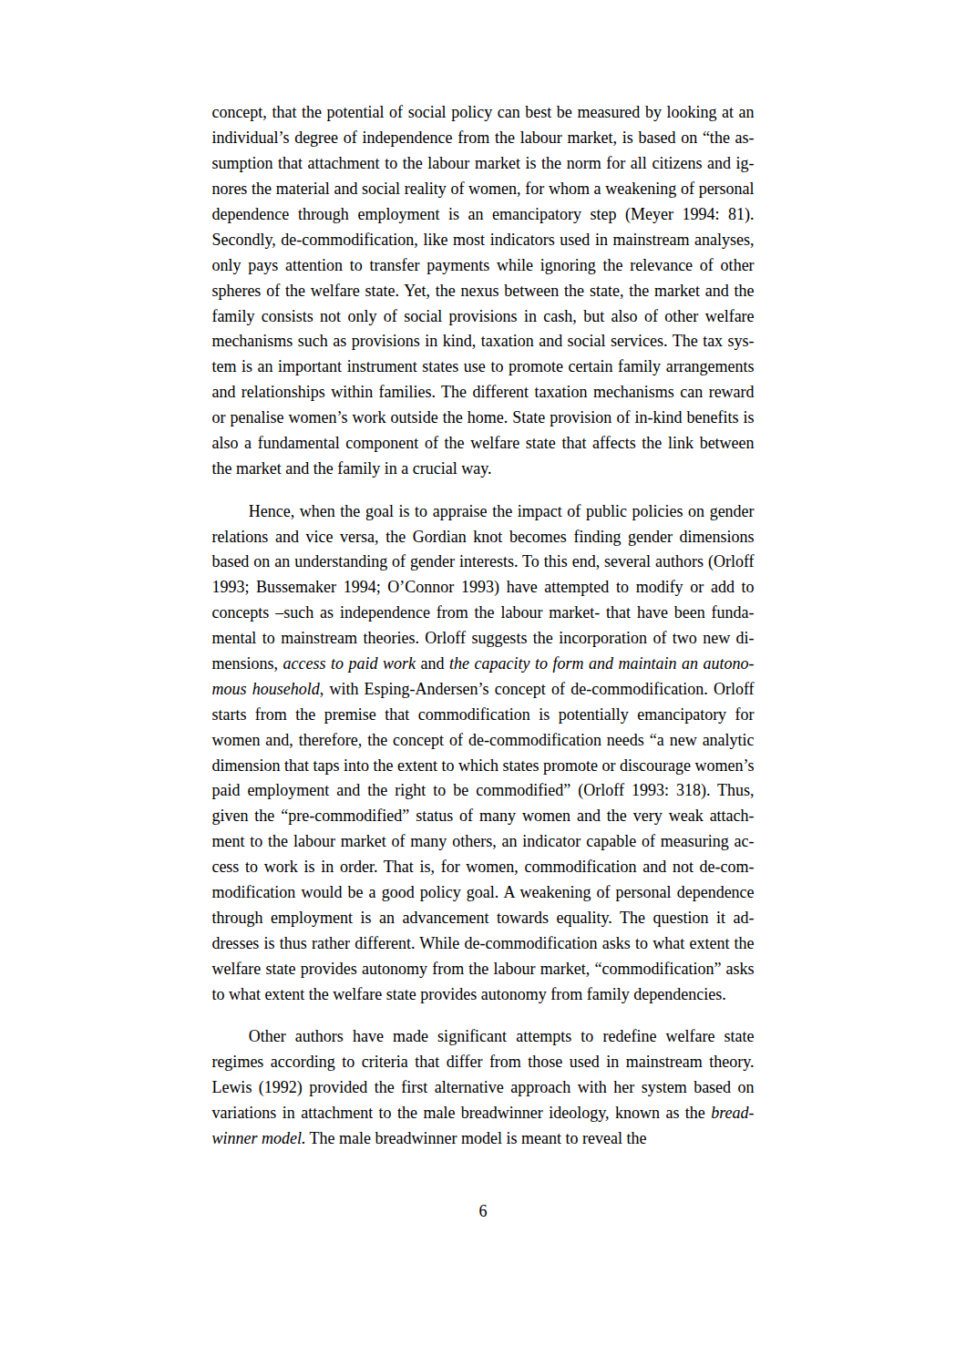concept, that the potential of social policy can best be measured by looking at an individual’s degree of independence from the labour market, is based on “the assumption that attachment to the labour market is the norm for all citizens and ignores the material and social reality of women, for whom a weakening of personal dependence through employment is an emancipatory step (Meyer 1994: 81). Secondly, de-commodification, like most indicators used in mainstream analyses, only pays attention to transfer payments while ignoring the relevance of other spheres of the welfare state. Yet, the nexus between the state, the market and the family consists not only of social provisions in cash, but also of other welfare mechanisms such as provisions in kind, taxation and social services. The tax system is an important instrument states use to promote certain family arrangements and relationships within families. The different taxation mechanisms can reward or penalise women’s work outside the home. State provision of in-kind benefits is also a fundamental component of the welfare state that affects the link between the market and the family in a crucial way.
Hence, when the goal is to appraise the impact of public policies on gender relations and vice versa, the Gordian knot becomes finding gender dimensions based on an understanding of gender interests. To this end, several authors (Orloff 1993; Bussemaker 1994; O’Connor 1993) have attempted to modify or add to concepts –such as independence from the labour market- that have been fundamental to mainstream theories. Orloff suggests the incorporation of two new dimensions, access to paid work and the capacity to form and maintain an autonomous household, with Esping-Andersen’s concept of de-commodification. Orloff starts from the premise that commodification is potentially emancipatory for women and, therefore, the concept of de-commodification needs “a new analytic dimension that taps into the extent to which states promote or discourage women’s paid employment and the right to be commodified” (Orloff 1993: 318). Thus, given the “pre-commodified” status of many women and the very weak attachment to the labour market of many others, an indicator capable of measuring access to work is in order. That is, for women, commodification and not de-commodification would be a good policy goal. A weakening of personal dependence through employment is an advancement towards equality. The question it addresses is thus rather different. While de-commodification asks to what extent the welfare state provides autonomy from the labour market, “commodification” asks to what extent the welfare state provides autonomy from family dependencies.
Other authors have made significant attempts to redefine welfare state regimes according to criteria that differ from those used in mainstream theory. Lewis (1992) provided the first alternative approach with her system based on variations in attachment to the male breadwinner ideology, known as the breadwinner model. The male breadwinner model is meant to reveal the
6